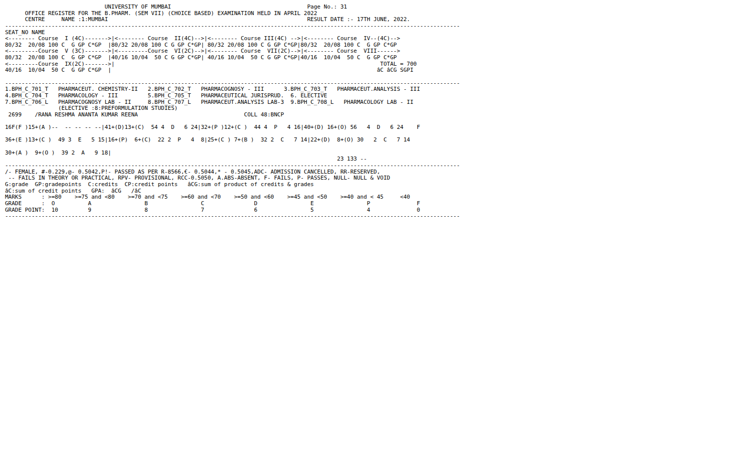UNIVERSITY OF MUMBAI                                         Page No.: 31
      OFFICE REGISTER FOR THE B.PHARM. (SEM VII) (CHOICE BASED) EXAMINATION HELD IN APRIL 2022
      CENTRE     NAME :1:MUMBAI                                                            RESULT DATE :- 17TH JUNE, 2022.
-----------------------------------------------------------------------------------------------------------------------------------------
SEAT_NO NAME
<-------- Course  I (4C)------->|<-------- Course  II(4C)-->|<-------- Course III(4C) -->|<-------- Course  IV--(4C)-->
80/32  20/08 100 C  G GP C*GP  |80/32 20/08 100 C G GP C*GP| 80/32 20/08 100 C G GP C*GP|80/32  20/08 100 C  G GP C*GP
<---------Course  V (3C)------->|<---------Course  VI(2C)-->|<-------- Course  VII(2C)-->|<-------- Course  VIII------>
80/32  20/08 100 C  G GP C*GP  |40/16 10/04  50 C G GP C*GP| 40/16 10/04  50 C G GP C*GP|40/16  10/04  50 C  G GP C*GP
<---------Course  IX(2C)------->|                                                                                TOTAL = 700
40/16  10/04  50 C  G GP C*GP  |                                                                                âC âCG SGPI

-----------------------------------------------------------------------------------------------------------------------------------------
1.BPH_C_701_T   PHARMACEUT. CHEMISTRY-II   2.BPH_C_702_T   PHARMACOGNOSY - III      3.BPH_C_703_T   PHARMACEUT.ANALYSIS - III
4.BPH_C_704_T   PHARMACOLOGY - III         5.BPH_C_705_T   PHARMACEUTICAL JURISPRUD.  6. ELECTIVE
7.BPH_C_706_L   PHARMACOGNOSY LAB - II     8.BPH_C_707_L   PHARMACEUT.ANALYSIS LAB-3  9.BPH_C_708_L   PHARMACOLOGY LAB - II
                (ELECTIVE :8:PREFORMULATION STUDIES)
 2699    /RANA RESHMA ANANTA KUMAR REENA                                COLL 48:BNCP

16F(F )15+(A )--  -- -- -- --|41+(D)13+(C)  54 4  D   6 24|32+(P )12+(C )  44 4  P   4 16|40+(D) 16+(O) 56   4  D   6 24    F

36+(E )13+(C )  49 3  E   5 15|16+(P)  6+(C)  22 2  P   4  8|25+(C ) 7+(B )  32 2  C   7 14|22+(D)  8+(O) 30   2  C   7 14

30+(A )  9+(O )  39 2  A   9 18|
                                                                                                    23 133 --
-----------------------------------------------------------------------------------------------------------------------------------------
/- FEMALE, #-0.229,@- 0.5042,P!- PASSED AS PER R-8566,€- 0.5044,* - 0.5045,ADC- ADMISSION CANCELLED, RR-RESERVED,
 -- FAILS IN THEORY OR PRACTICAL, RPV- PROVISIONAL, RCC-0.5050, A.ABS-ABSENT, F- FAILS, P- PASSES, NULL- NULL & VOID
G:grade  GP:gradepoints  C:credits  CP:credit points   âCG:sum of product of credits & grades
âC:sum of credit points   GPA:  âCG   /âC
MARKS      : >=80    >=75 and <80    >=70 and <75    >=60 and <70    >=50 and <60    >=45 and <50    >=40 and < 45     <40
GRADE      :  O          A                B                C               D                E                P              F
GRADE POINT:  10         9                8                7               6                5                4              0
-----------------------------------------------------------------------------------------------------------------------------------------